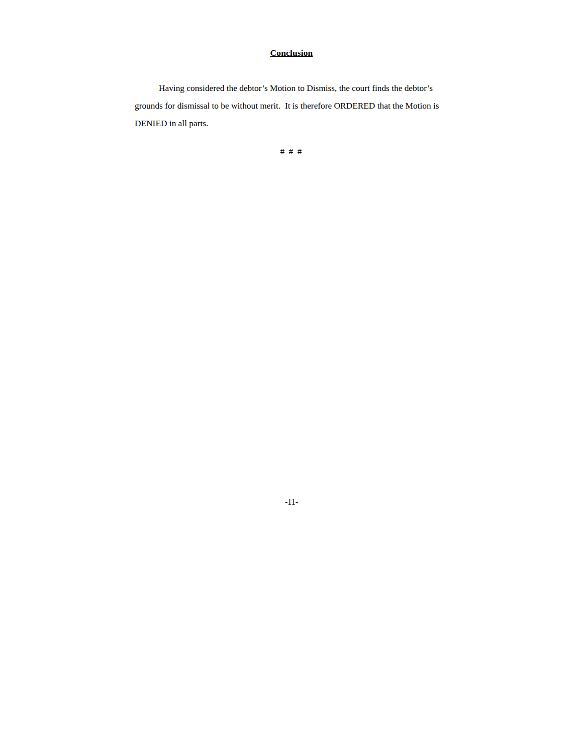Conclusion
Having considered the debtor’s Motion to Dismiss, the court finds the debtor’s grounds for dismissal to be without merit. It is therefore ORDERED that the Motion is DENIED in all parts.
# # #
-11-